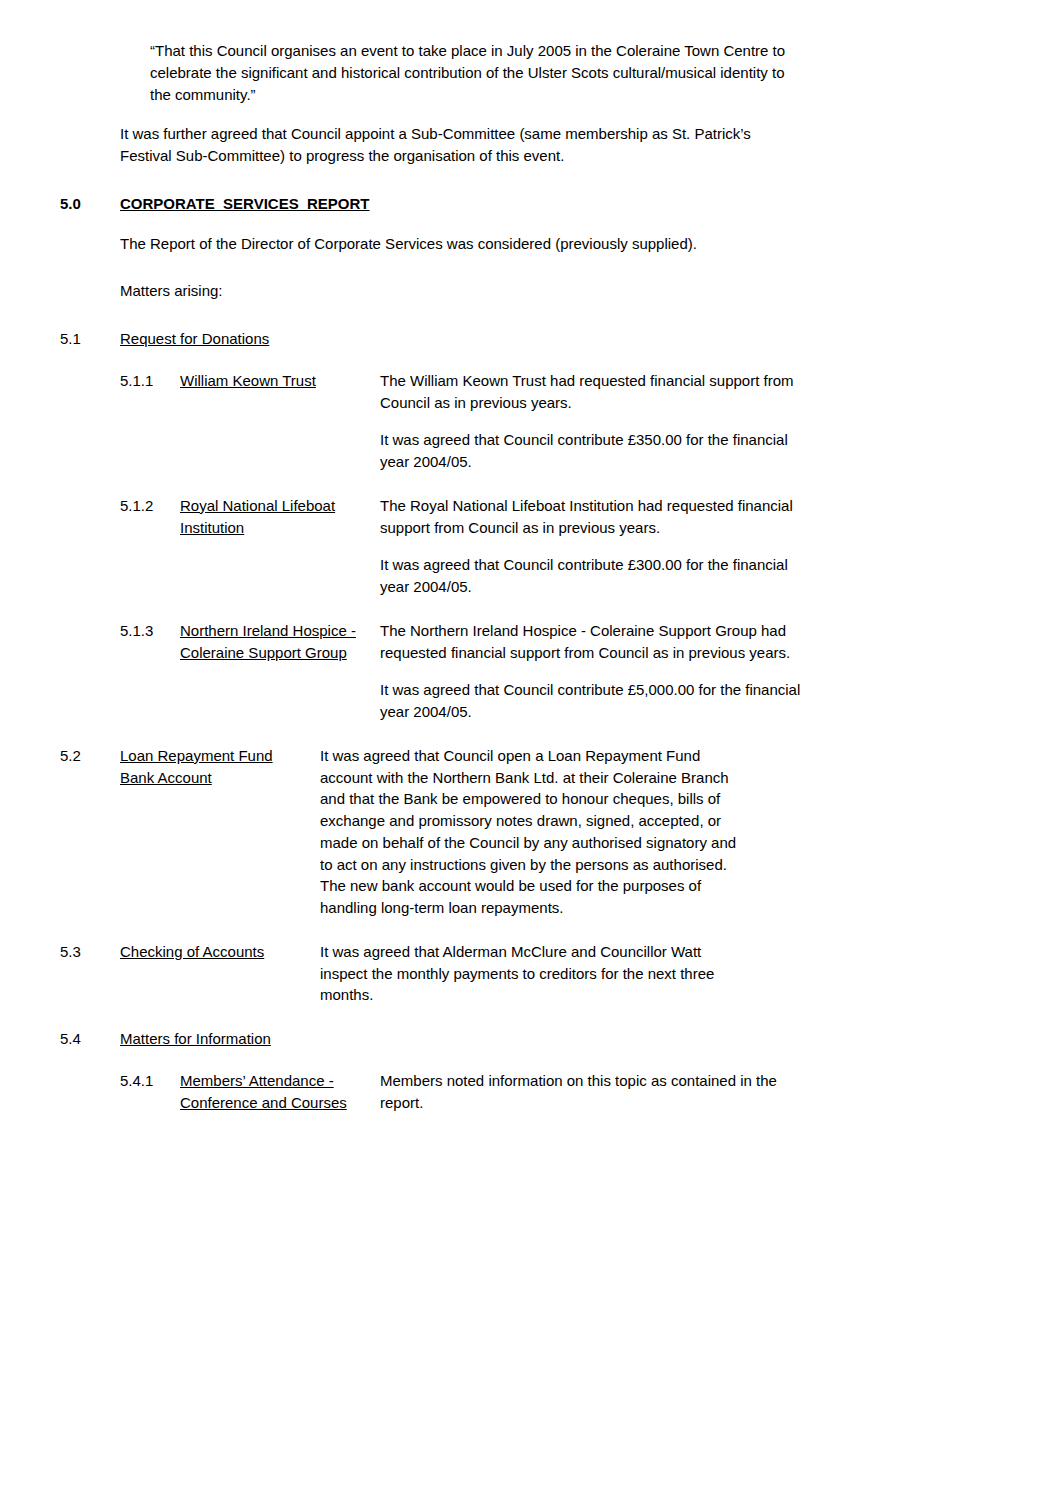“That this Council organises an event to take place in July 2005 in the Coleraine Town Centre to celebrate the significant and historical contribution of the Ulster Scots cultural/musical identity to the community.”
It was further agreed that Council appoint a Sub-Committee (same membership as St. Patrick’s Festival Sub-Committee) to progress the organisation of this event.
5.0
CORPORATE SERVICES REPORT
The Report of the Director of Corporate Services was considered (previously supplied).
Matters arising:
5.1
Request for Donations
5.1.1
William Keown Trust
The William Keown Trust had requested financial support from Council as in previous years.
It was agreed that Council contribute £350.00 for the financial year 2004/05.
5.1.2
Royal National Lifeboat Institution
The Royal National Lifeboat Institution had requested financial support from Council as in previous years.
It was agreed that Council contribute £300.00 for the financial year 2004/05.
5.1.3
Northern Ireland Hospice - Coleraine Support Group
The Northern Ireland Hospice - Coleraine Support Group had requested financial support from Council as in previous years.
It was agreed that Council contribute £5,000.00 for the financial year 2004/05.
5.2
Loan Repayment Fund Bank Account
It was agreed that Council open a Loan Repayment Fund account with the Northern Bank Ltd. at their Coleraine Branch and that the Bank be empowered to honour cheques, bills of exchange and promissory notes drawn, signed, accepted, or made on behalf of the Council by any authorised signatory and to act on any instructions given by the persons as authorised. The new bank account would be used for the purposes of handling long-term loan repayments.
5.3
Checking of Accounts
It was agreed that Alderman McClure and Councillor Watt inspect the monthly payments to creditors for the next three months.
5.4
Matters for Information
5.4.1
Members’ Attendance - Conference and Courses
Members noted information on this topic as contained in the report.